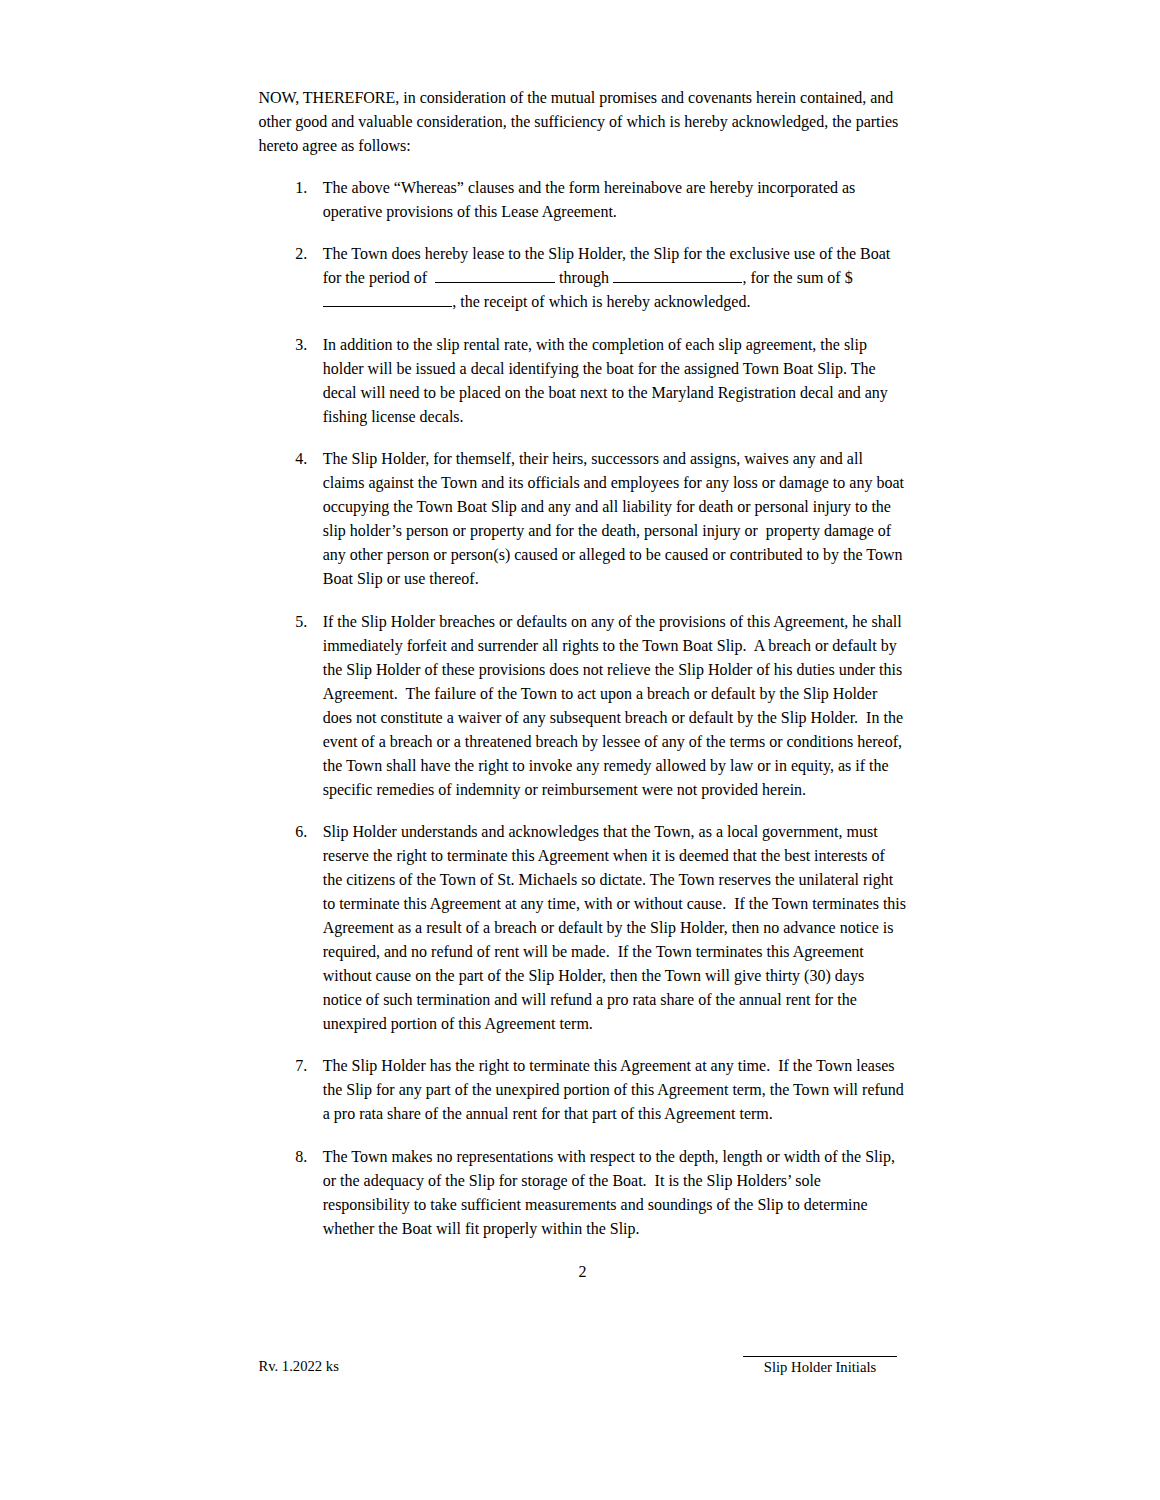NOW, THEREFORE, in consideration of the mutual promises and covenants herein contained, and other good and valuable consideration, the sufficiency of which is hereby acknowledged, the parties hereto agree as follows:
The above “Whereas” clauses and the form hereinabove are hereby incorporated as operative provisions of this Lease Agreement.
The Town does hereby lease to the Slip Holder, the Slip for the exclusive use of the Boat for the period of through , for the sum of $ , the receipt of which is hereby acknowledged.
In addition to the slip rental rate, with the completion of each slip agreement, the slip holder will be issued a decal identifying the boat for the assigned Town Boat Slip. The decal will need to be placed on the boat next to the Maryland Registration decal and any fishing license decals.
The Slip Holder, for themself, their heirs, successors and assigns, waives any and all claims against the Town and its officials and employees for any loss or damage to any boat occupying the Town Boat Slip and any and all liability for death or personal injury to the slip holder’s person or property and for the death, personal injury or property damage of any other person or person(s) caused or alleged to be caused or contributed to by the Town Boat Slip or use thereof.
If the Slip Holder breaches or defaults on any of the provisions of this Agreement, he shall immediately forfeit and surrender all rights to the Town Boat Slip. A breach or default by the Slip Holder of these provisions does not relieve the Slip Holder of his duties under this Agreement. The failure of the Town to act upon a breach or default by the Slip Holder does not constitute a waiver of any subsequent breach or default by the Slip Holder. In the event of a breach or a threatened breach by lessee of any of the terms or conditions hereof, the Town shall have the right to invoke any remedy allowed by law or in equity, as if the specific remedies of indemnity or reimbursement were not provided herein.
Slip Holder understands and acknowledges that the Town, as a local government, must reserve the right to terminate this Agreement when it is deemed that the best interests of the citizens of the Town of St. Michaels so dictate. The Town reserves the unilateral right to terminate this Agreement at any time, with or without cause. If the Town terminates this Agreement as a result of a breach or default by the Slip Holder, then no advance notice is required, and no refund of rent will be made. If the Town terminates this Agreement without cause on the part of the Slip Holder, then the Town will give thirty (30) days notice of such termination and will refund a pro rata share of the annual rent for the unexpired portion of this Agreement term.
The Slip Holder has the right to terminate this Agreement at any time. If the Town leases the Slip for any part of the unexpired portion of this Agreement term, the Town will refund a pro rata share of the annual rent for that part of this Agreement term.
The Town makes no representations with respect to the depth, length or width of the Slip, or the adequacy of the Slip for storage of the Boat. It is the Slip Holders’ sole responsibility to take sufficient measurements and soundings of the Slip to determine whether the Boat will fit properly within the Slip.
2
Rv. 1.2022 ks
Slip Holder Initials